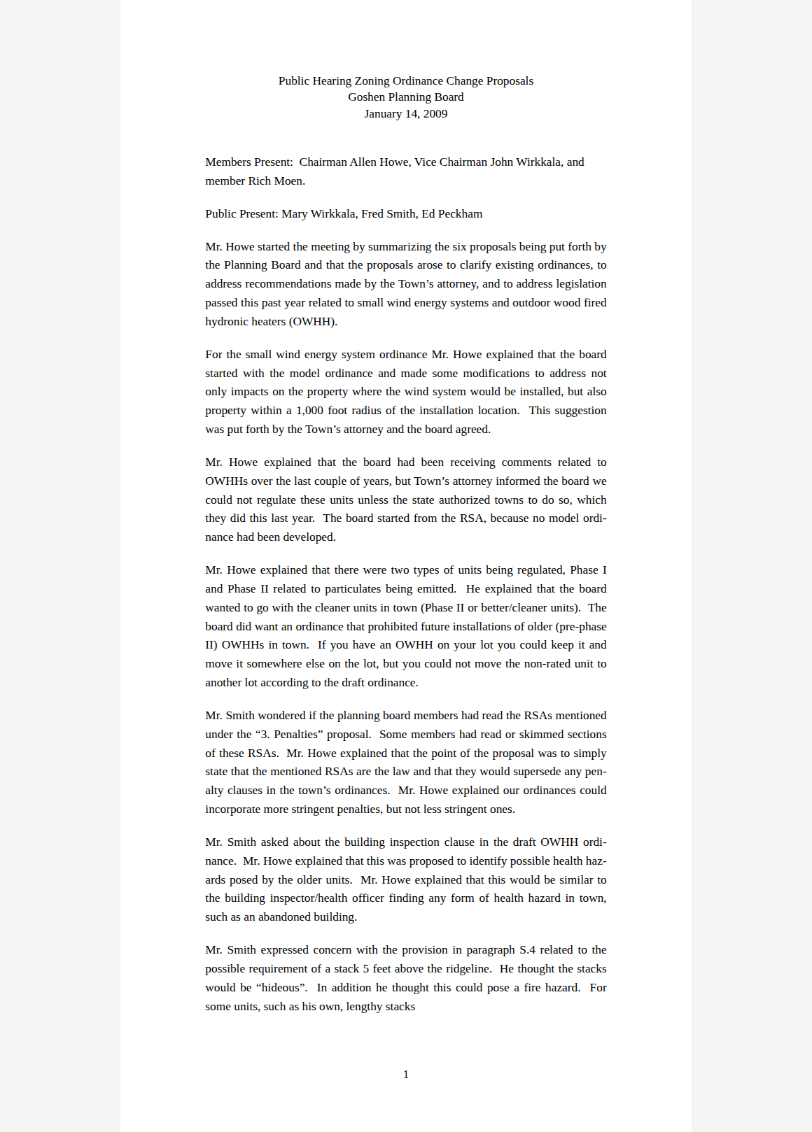Public Hearing Zoning Ordinance Change Proposals
Goshen Planning Board
January 14, 2009
Members Present: Chairman Allen Howe, Vice Chairman John Wirkkala, and member Rich Moen.
Public Present: Mary Wirkkala, Fred Smith, Ed Peckham
Mr. Howe started the meeting by summarizing the six proposals being put forth by the Planning Board and that the proposals arose to clarify existing ordinances, to address recommendations made by the Town’s attorney, and to address legislation passed this past year related to small wind energy systems and outdoor wood fired hydronic heaters (OWHH).
For the small wind energy system ordinance Mr. Howe explained that the board started with the model ordinance and made some modifications to address not only impacts on the property where the wind system would be installed, but also property within a 1,000 foot radius of the installation location. This suggestion was put forth by the Town’s attorney and the board agreed.
Mr. Howe explained that the board had been receiving comments related to OWHHs over the last couple of years, but Town’s attorney informed the board we could not regulate these units unless the state authorized towns to do so, which they did this last year. The board started from the RSA, because no model ordinance had been developed.
Mr. Howe explained that there were two types of units being regulated, Phase I and Phase II related to particulates being emitted. He explained that the board wanted to go with the cleaner units in town (Phase II or better/cleaner units). The board did want an ordinance that prohibited future installations of older (pre-phase II) OWHHs in town. If you have an OWHH on your lot you could keep it and move it somewhere else on the lot, but you could not move the non-rated unit to another lot according to the draft ordinance.
Mr. Smith wondered if the planning board members had read the RSAs mentioned under the “3. Penalties” proposal. Some members had read or skimmed sections of these RSAs. Mr. Howe explained that the point of the proposal was to simply state that the mentioned RSAs are the law and that they would supersede any penalty clauses in the town’s ordinances. Mr. Howe explained our ordinances could incorporate more stringent penalties, but not less stringent ones.
Mr. Smith asked about the building inspection clause in the draft OWHH ordinance. Mr. Howe explained that this was proposed to identify possible health hazards posed by the older units. Mr. Howe explained that this would be similar to the building inspector/health officer finding any form of health hazard in town, such as an abandoned building.
Mr. Smith expressed concern with the provision in paragraph S.4 related to the possible requirement of a stack 5 feet above the ridgeline. He thought the stacks would be “hideous”. In addition he thought this could pose a fire hazard. For some units, such as his own, lengthy stacks
1